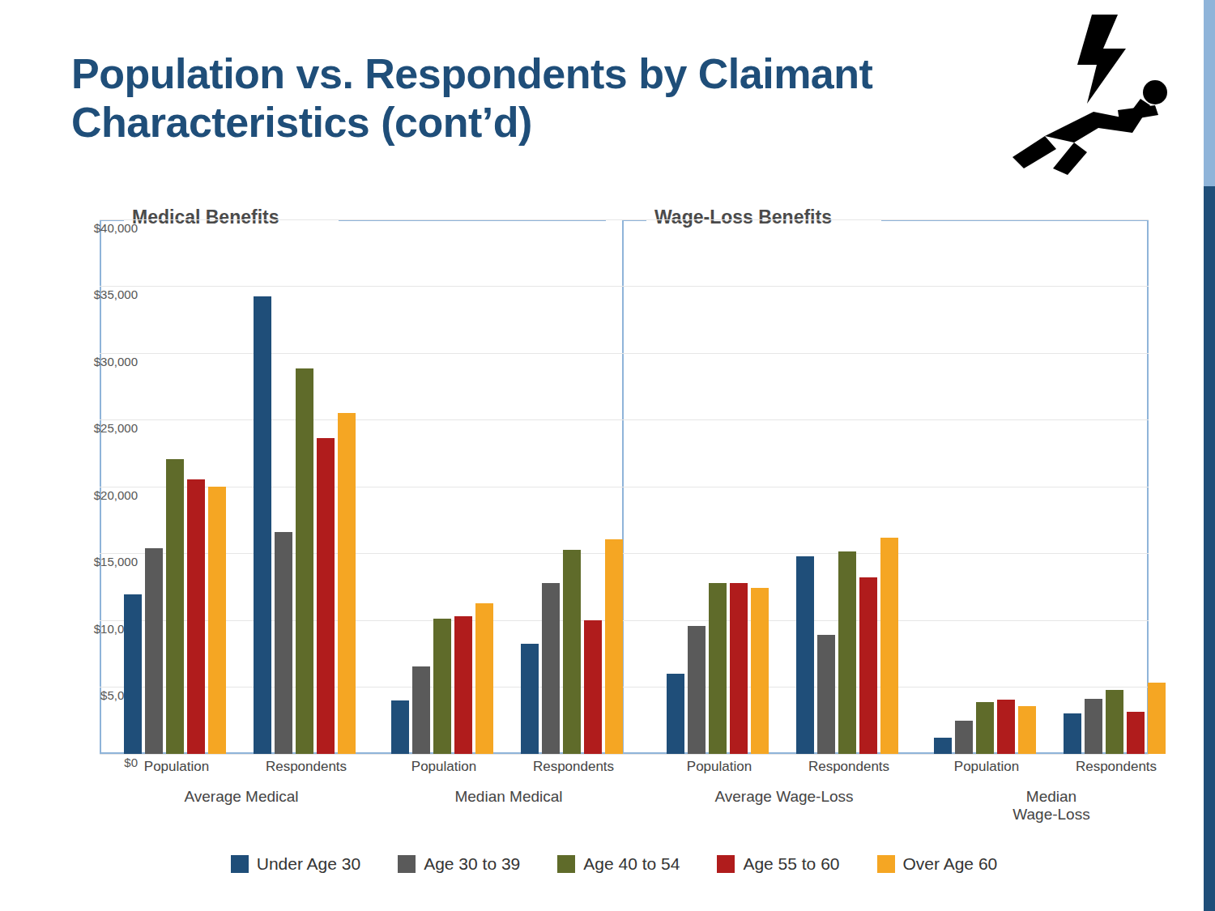Population vs. Respondents by Claimant Characteristics (cont’d)
Medical Benefits
Wage-Loss Benefits
$40,000 $35,000 $30,000 $25,000 $20,000 $15,000 $10,000 $5,000 $0
Population Respondents Population Respondents Population Respondents Population Respondents
Average Medical Median Medical Average Wage-Loss Median Wage-Loss
Under Age 30
Age 30 to 39
Age 40 to 54
Age 55 to 60
Over Age 60